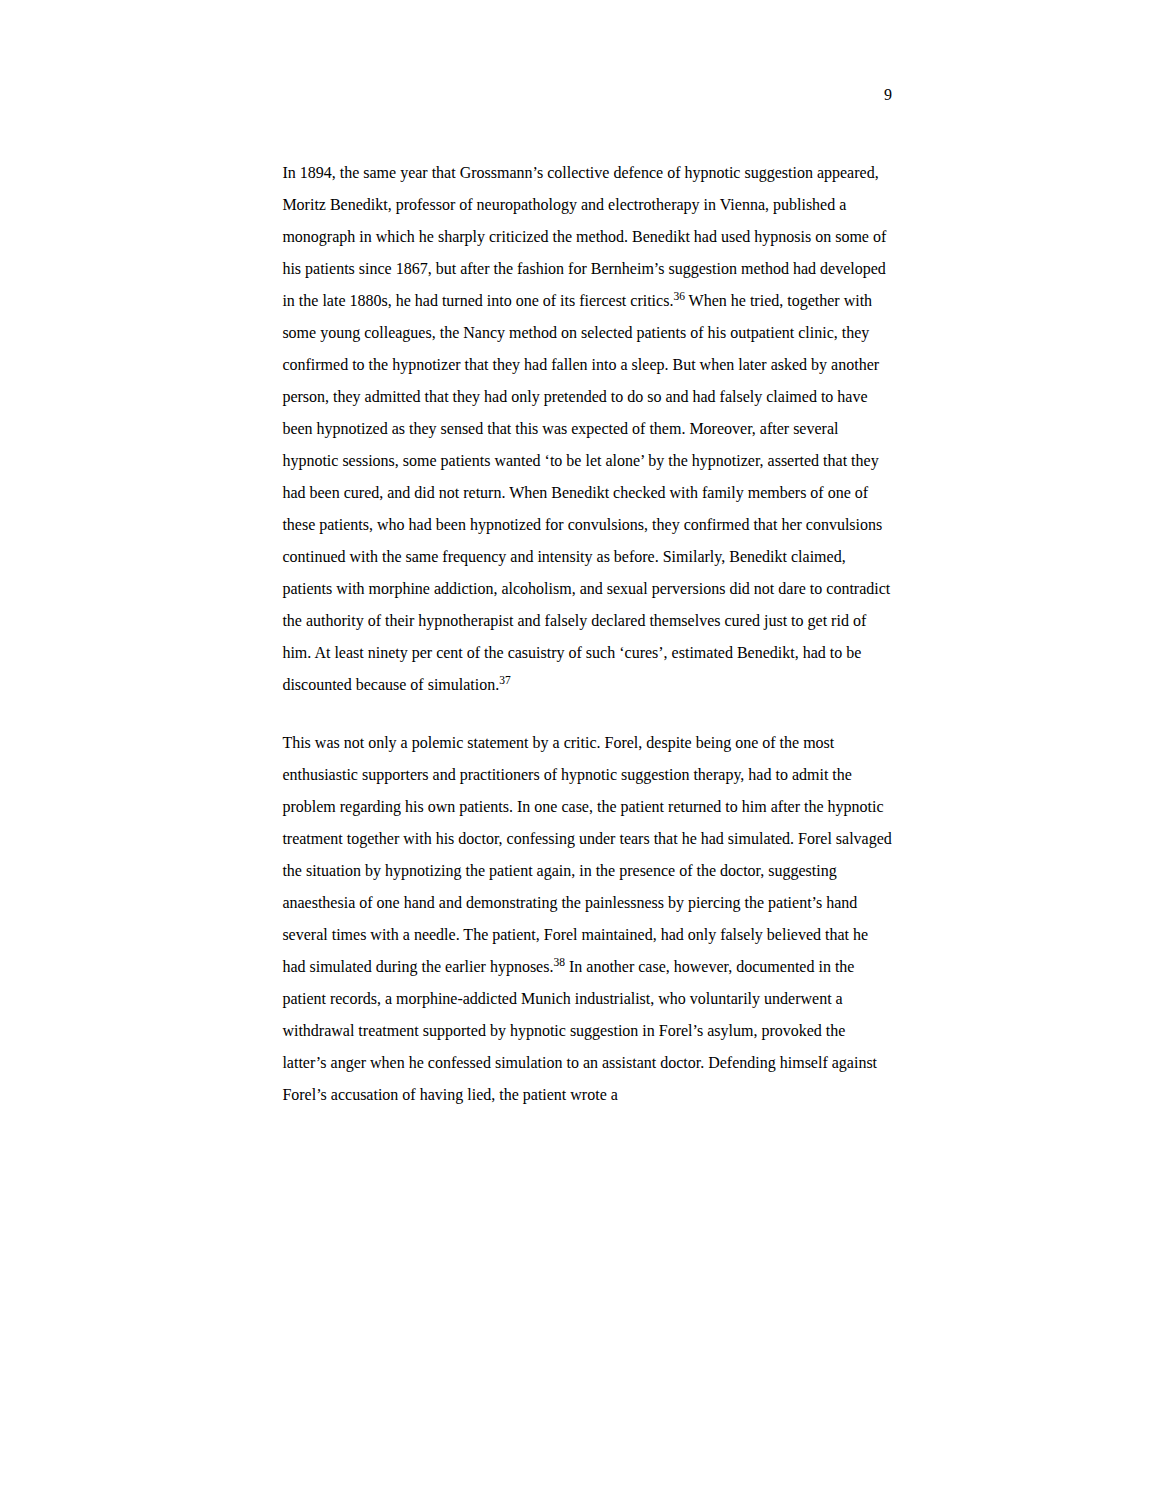9
In 1894, the same year that Grossmann’s collective defence of hypnotic suggestion appeared, Moritz Benedikt, professor of neuropathology and electrotherapy in Vienna, published a monograph in which he sharply criticized the method. Benedikt had used hypnosis on some of his patients since 1867, but after the fashion for Bernheim’s suggestion method had developed in the late 1880s, he had turned into one of its fiercest critics.36 When he tried, together with some young colleagues, the Nancy method on selected patients of his outpatient clinic, they confirmed to the hypnotizer that they had fallen into a sleep. But when later asked by another person, they admitted that they had only pretended to do so and had falsely claimed to have been hypnotized as they sensed that this was expected of them. Moreover, after several hypnotic sessions, some patients wanted ‘to be let alone’ by the hypnotizer, asserted that they had been cured, and did not return. When Benedikt checked with family members of one of these patients, who had been hypnotized for convulsions, they confirmed that her convulsions continued with the same frequency and intensity as before. Similarly, Benedikt claimed, patients with morphine addiction, alcoholism, and sexual perversions did not dare to contradict the authority of their hypnotherapist and falsely declared themselves cured just to get rid of him. At least ninety per cent of the casuistry of such ‘cures’, estimated Benedikt, had to be discounted because of simulation.37
This was not only a polemic statement by a critic. Forel, despite being one of the most enthusiastic supporters and practitioners of hypnotic suggestion therapy, had to admit the problem regarding his own patients. In one case, the patient returned to him after the hypnotic treatment together with his doctor, confessing under tears that he had simulated. Forel salvaged the situation by hypnotizing the patient again, in the presence of the doctor, suggesting anaesthesia of one hand and demonstrating the painlessness by piercing the patient’s hand several times with a needle. The patient, Forel maintained, had only falsely believed that he had simulated during the earlier hypnoses.38 In another case, however, documented in the patient records, a morphine-addicted Munich industrialist, who voluntarily underwent a withdrawal treatment supported by hypnotic suggestion in Forel’s asylum, provoked the latter’s anger when he confessed simulation to an assistant doctor. Defending himself against Forel’s accusation of having lied, the patient wrote a